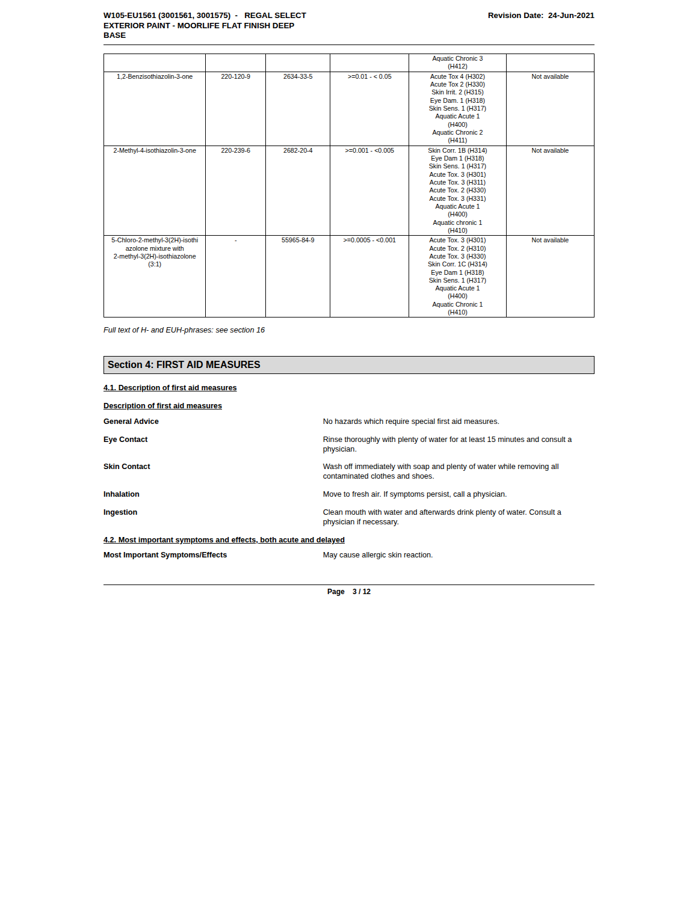W105-EU1561 (3001561, 3001575) - REGAL SELECT
EXTERIOR PAINT - MOORLIFE FLAT FINISH DEEP
BASE
Revision Date: 24-Jun-2021
| | | | | Aquatic Chronic 3 (H412) | |
| 1,2-Benzisothiazolin-3-one | 220-120-9 | 2634-33-5 | >=0.01 - < 0.05 | Acute Tox 4 (H302) Acute Tox 2 (H330) Skin Irrit. 2 (H315) Eye Dam. 1 (H318) Skin Sens. 1 (H317) Aquatic Acute 1 (H400) Aquatic Chronic 2 (H411) | Not available |
| 2-Methyl-4-isothiazolin-3-one | 220-239-6 | 2682-20-4 | >=0.001 - <0.005 | Skin Corr. 1B (H314) Eye Dam 1 (H318) Skin Sens. 1 (H317) Acute Tox. 3 (H301) Acute Tox. 3 (H311) Acute Tox. 2 (H330) Acute Tox. 3 (H331) Aquatic Acute 1 (H400) Aquatic chronic 1 (H410) | Not available |
| 5-Chloro-2-methyl-3(2H)-isothi azolone mixture with 2-methyl-3(2H)-isothiazolone (3:1) | - | 55965-84-9 | >=0.0005 - <0.001 | Acute Tox. 3 (H301) Acute Tox. 2 (H310) Acute Tox. 3 (H330) Skin Corr. 1C (H314) Eye Dam 1 (H318) Skin Sens. 1 (H317) Aquatic Acute 1 (H400) Aquatic Chronic 1 (H410) | Not available |
Full text of H- and EUH-phrases: see section 16
Section 4: FIRST AID MEASURES
4.1. Description of first aid measures
Description of first aid measures
General Advice
No hazards which require special first aid measures.
Eye Contact
Rinse thoroughly with plenty of water for at least 15 minutes and consult a physician.
Skin Contact
Wash off immediately with soap and plenty of water while removing all contaminated clothes and shoes.
Inhalation
Move to fresh air. If symptoms persist, call a physician.
Ingestion
Clean mouth with water and afterwards drink plenty of water. Consult a physician if necessary.
4.2. Most important symptoms and effects, both acute and delayed
Most Important Symptoms/Effects
May cause allergic skin reaction.
Page 3 / 12